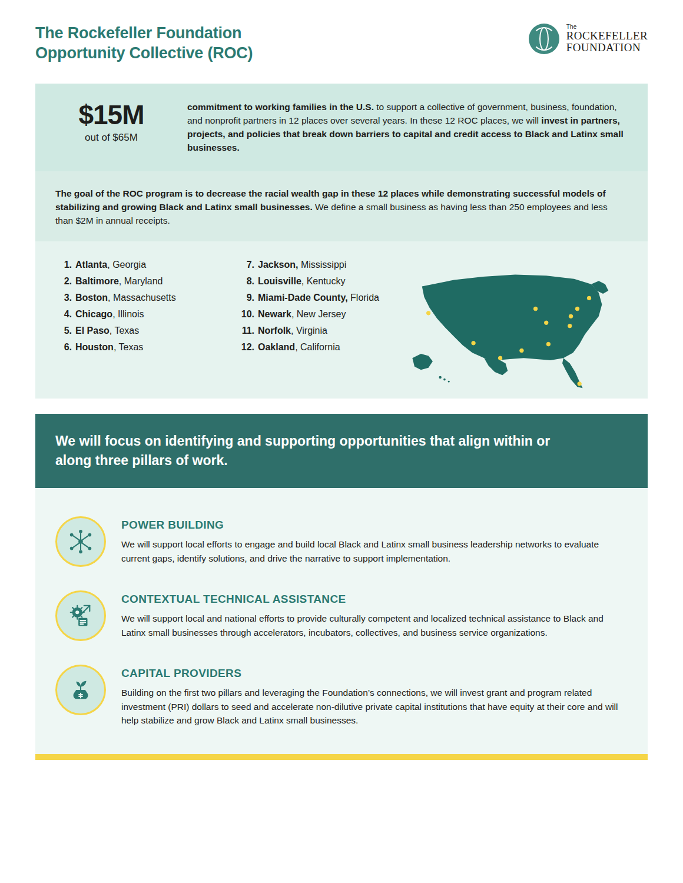The Rockefeller Foundation
Opportunity Collective (ROC)
The
ROCKEFELLER
FOUNDATION
$15M
out of $65M
commitment to working families in the U.S. to support a collective of government, business, foundation, and nonprofit partners in 12 places over several years. In these 12 ROC places, we will invest in partners, projects, and policies that break down barriers to capital and credit access to Black and Latinx small businesses.
The goal of the ROC program is to decrease the racial wealth gap in these 12 places while demonstrating successful models of stabilizing and growing Black and Latinx small businesses. We define a small business as having less than 250 employees and less than $2M in annual receipts.
Atlanta, Georgia
Baltimore, Maryland
Boston, Massachusetts
Chicago, Illinois
El Paso, Texas
Houston, Texas
Jackson, Mississippi
Louisville, Kentucky
Miami-Dade County, Florida
Newark, New Jersey
Norfolk, Virginia
Oakland, California
We will focus on identifying and supporting opportunities that align within or along three pillars of work.
Power Building
We will support local efforts to engage and build local Black and Latinx small business leadership networks to evaluate current gaps, identify solutions, and drive the narrative to support implementation.
Contextual Technical Assistance
We will support local and national efforts to provide culturally competent and localized technical assistance to Black and Latinx small businesses through accelerators, incubators, collectives, and business service organizations.
Capital Providers
Building on the first two pillars and leveraging the Foundation’s connections, we will invest grant and program related investment (PRI) dollars to seed and accelerate non-dilutive private capital institutions that have equity at their core and will help stabilize and grow Black and Latinx small businesses.